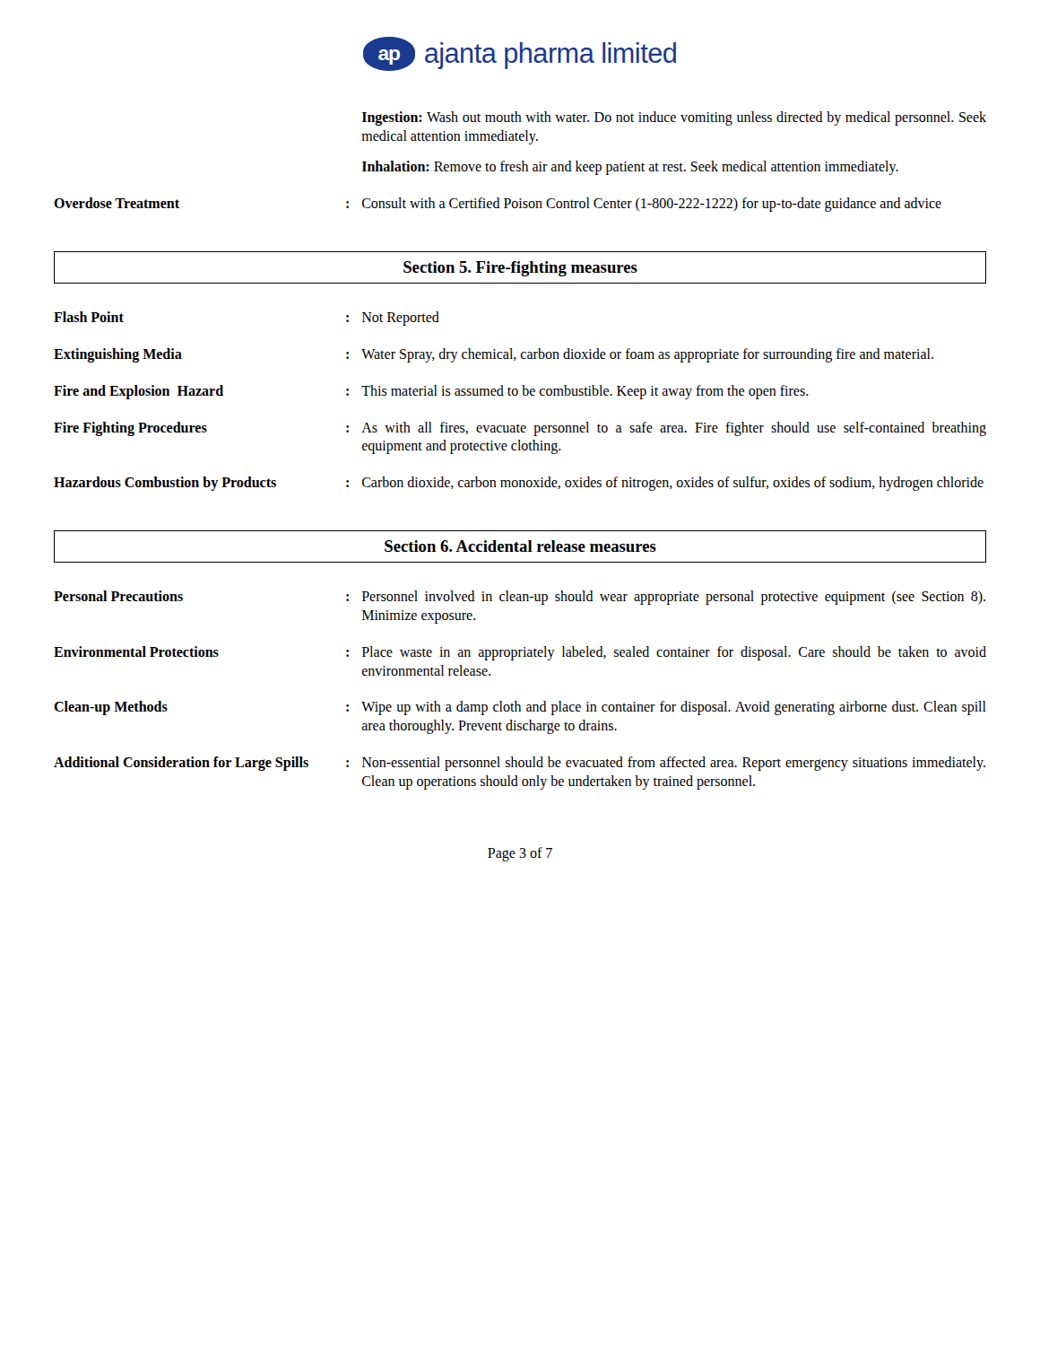ajanta pharma limited
| | | Ingestion: Wash out mouth with water. Do not induce vomiting unless directed by medical personnel. Seek medical attention immediately. Inhalation: Remove to fresh air and keep patient at rest. Seek medical attention immediately. |
| Overdose Treatment | : | Consult with a Certified Poison Control Center (1-800-222-1222) for up-to-date guidance and advice |
Section 5. Fire-fighting measures
| Flash Point | : | Not Reported |
| Extinguishing Media | : | Water Spray, dry chemical, carbon dioxide or foam as appropriate for surrounding fire and material. |
| Fire and Explosion Hazard | : | This material is assumed to be combustible. Keep it away from the open fires. |
| Fire Fighting Procedures | : | As with all fires, evacuate personnel to a safe area. Fire fighter should use self-contained breathing equipment and protective clothing. |
| Hazardous Combustion by Products | : | Carbon dioxide, carbon monoxide, oxides of nitrogen, oxides of sulfur, oxides of sodium, hydrogen chloride |
Section 6. Accidental release measures
| Personal Precautions | : | Personnel involved in clean-up should wear appropriate personal protective equipment (see Section 8). Minimize exposure. |
| Environmental Protections | : | Place waste in an appropriately labeled, sealed container for disposal. Care should be taken to avoid environmental release. |
| Clean-up Methods | : | Wipe up with a damp cloth and place in container for disposal. Avoid generating airborne dust. Clean spill area thoroughly. Prevent discharge to drains. |
| Additional Consideration for Large Spills | : | Non-essential personnel should be evacuated from affected area. Report emergency situations immediately. Clean up operations should only be undertaken by trained personnel. |
Page 3 of 7